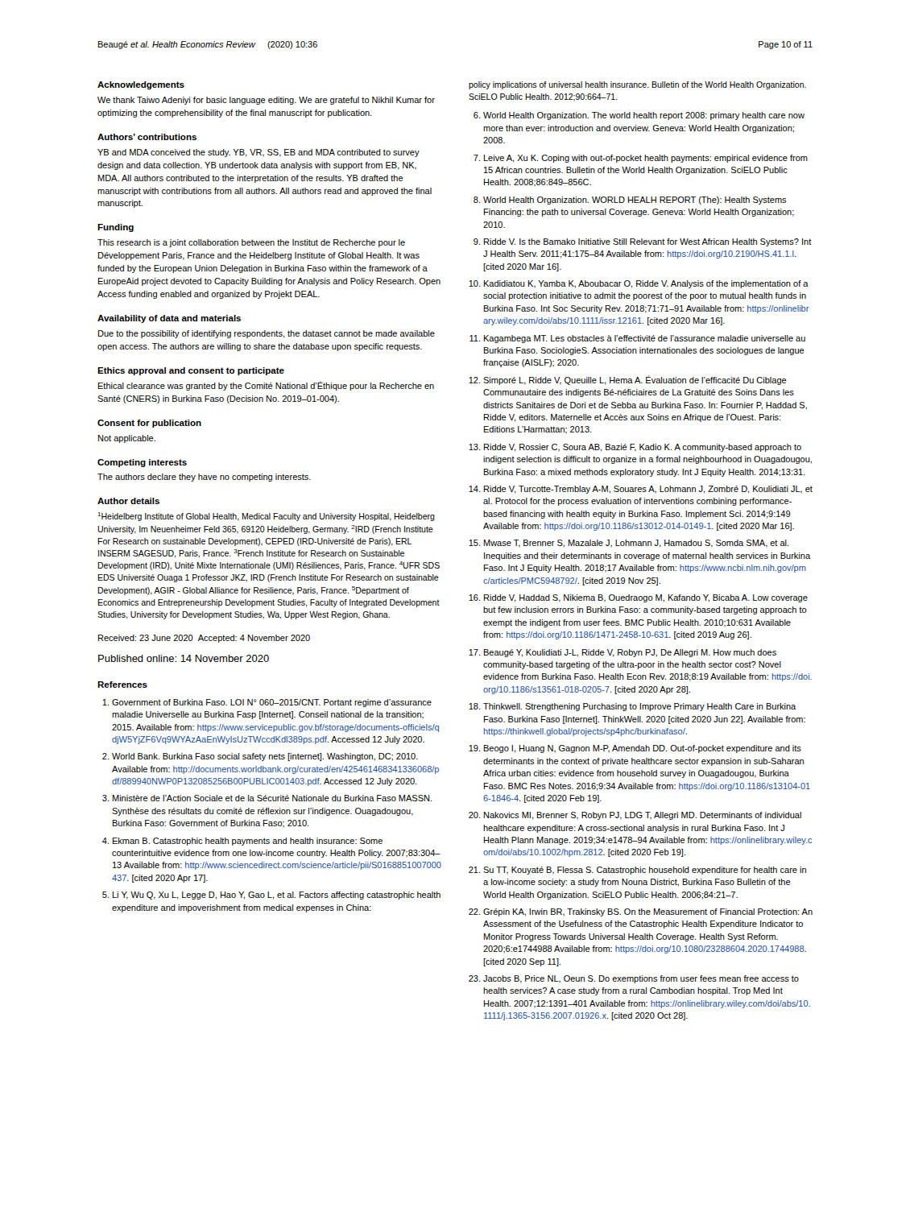Beaugé et al. Health Economics Review (2020) 10:36
Page 10 of 11
Acknowledgements
We thank Taiwo Adeniyi for basic language editing. We are grateful to Nikhil Kumar for optimizing the comprehensibility of the final manuscript for publication.
Authors’ contributions
YB and MDA conceived the study. YB, VR, SS, EB and MDA contributed to survey design and data collection. YB undertook data analysis with support from EB, NK, MDA. All authors contributed to the interpretation of the results. YB drafted the manuscript with contributions from all authors. All authors read and approved the final manuscript.
Funding
This research is a joint collaboration between the Institut de Recherche pour le Développement Paris, France and the Heidelberg Institute of Global Health. It was funded by the European Union Delegation in Burkina Faso within the framework of a EuropeAid project devoted to Capacity Building for Analysis and Policy Research. Open Access funding enabled and organized by Projekt DEAL.
Availability of data and materials
Due to the possibility of identifying respondents, the dataset cannot be made available open access. The authors are willing to share the database upon specific requests.
Ethics approval and consent to participate
Ethical clearance was granted by the Comité National d’Éthique pour la Recherche en Santé (CNERS) in Burkina Faso (Decision No. 2019–01-004).
Consent for publication
Not applicable.
Competing interests
The authors declare they have no competing interests.
Author details
1Heidelberg Institute of Global Health, Medical Faculty and University Hospital, Heidelberg University, Im Neuenheimer Feld 365, 69120 Heidelberg, Germany. 2IRD (French Institute For Research on sustainable Development), CEPED (IRD-Université de Paris), ERL INSERM SAGESUD, Paris, France. 3French Institute for Research on Sustainable Development (IRD), Unité Mixte Internationale (UMI) Résiliences, Paris, France. 4UFR SDS EDS Université Ouaga 1 Professor JKZ, IRD (French Institute For Research on sustainable Development), AGIR - Global Alliance for Resilience, Paris, France. 5Department of Economics and Entrepreneurship Development Studies, Faculty of Integrated Development Studies, University for Development Studies, Wa, Upper West Region, Ghana.
Received: 23 June 2020 Accepted: 4 November 2020
Published online: 14 November 2020
References
Government of Burkina Faso. LOI N° 060–2015/CNT. Portant regime d’assurance maladie Universelle au Burkina Fasp [Internet]. Conseil national de la transition; 2015. Available from: https://www.servicepublic.gov.bf/storage/documents-officiels/qdjW5YjZF6Vq9WYAzAaEnWyIsUzTWccdKdl389ps.pdf. Accessed 12 July 2020.
World Bank. Burkina Faso social safety nets [internet]. Washington, DC; 2010. Available from: http://documents.worldbank.org/curated/en/425461468341336068/pdf/889940NWP0P132085256B00PUBLIC001403.pdf. Accessed 12 July 2020.
Ministère de l’Action Sociale et de la Sécurité Nationale du Burkina Faso MASSN. Synthèse des résultats du comité de réflexion sur l’indigence. Ouagadougou, Burkina Faso: Government of Burkina Faso; 2010.
Ekman B. Catastrophic health payments and health insurance: Some counterintuitive evidence from one low-income country. Health Policy. 2007;83:304–13 Available from: http://www.sciencedirect.com/science/article/pii/S0168851007000437. [cited 2020 Apr 17].
Li Y, Wu Q, Xu L, Legge D, Hao Y, Gao L, et al. Factors affecting catastrophic health expenditure and impoverishment from medical expenses in China:
policy implications of universal health insurance. Bulletin of the World Health Organization. SciELO Public Health. 2012;90:664–71.
World Health Organization. The world health report 2008: primary health care now more than ever: introduction and overview. Geneva: World Health Organization; 2008.
Leive A, Xu K. Coping with out-of-pocket health payments: empirical evidence from 15 African countries. Bulletin of the World Health Organization. SciELO Public Health. 2008;86:849–856C.
World Health Organization. WORLD HEALH REPORT (The): Health Systems Financing: the path to universal Coverage. Geneva: World Health Organization; 2010.
Ridde V. Is the Bamako Initiative Still Relevant for West African Health Systems? Int J Health Serv. 2011;41:175–84 Available from: https://doi.org/10.2190/HS.41.1.l. [cited 2020 Mar 16].
Kadidiatou K, Yamba K, Aboubacar O, Ridde V. Analysis of the implementation of a social protection initiative to admit the poorest of the poor to mutual health funds in Burkina Faso. Int Soc Security Rev. 2018;71:71–91 Available from: https://onlinelibrary.wiley.com/doi/abs/10.1111/issr.12161. [cited 2020 Mar 16].
Kagambega MT. Les obstacles à l’effectivité de l’assurance maladie universelle au Burkina Faso. SociologieS. Association internationales des sociologues de langue française (AISLF); 2020.
Simporé L, Ridde V, Queuille L, Hema A. Évaluation de l’efficacité Du Ciblage Communautaire des indigents Bé-néficiaires de La Gratuité des Soins Dans les districts Sanitaires de Dori et de Sebba au Burkina Faso. In: Fournier P, Haddad S, Ridde V, editors. Maternelle et Accès aux Soins en Afrique de l’Ouest. Paris: Editions L’Harmattan; 2013.
Ridde V, Rossier C, Soura AB, Bazié F, Kadio K. A community-based approach to indigent selection is difficult to organize in a formal neighbourhood in Ouagadougou, Burkina Faso: a mixed methods exploratory study. Int J Equity Health. 2014;13:31.
Ridde V, Turcotte-Tremblay A-M, Souares A, Lohmann J, Zombré D, Koulidiati JL, et al. Protocol for the process evaluation of interventions combining performance-based financing with health equity in Burkina Faso. Implement Sci. 2014;9:149 Available from: https://doi.org/10.1186/s13012-014-0149-1. [cited 2020 Mar 16].
Mwase T, Brenner S, Mazalale J, Lohmann J, Hamadou S, Somda SMA, et al. Inequities and their determinants in coverage of maternal health services in Burkina Faso. Int J Equity Health. 2018;17 Available from: https://www.ncbi.nlm.nih.gov/pmc/articles/PMC5948792/. [cited 2019 Nov 25].
Ridde V, Haddad S, Nikiema B, Ouedraogo M, Kafando Y, Bicaba A. Low coverage but few inclusion errors in Burkina Faso: a community-based targeting approach to exempt the indigent from user fees. BMC Public Health. 2010;10:631 Available from: https://doi.org/10.1186/1471-2458-10-631. [cited 2019 Aug 26].
Beaugé Y, Koulidiati J-L, Ridde V, Robyn PJ, De Allegri M. How much does community-based targeting of the ultra-poor in the health sector cost? Novel evidence from Burkina Faso. Health Econ Rev. 2018;8:19 Available from: https://doi.org/10.1186/s13561-018-0205-7. [cited 2020 Apr 28].
Thinkwell. Strengthening Purchasing to Improve Primary Health Care in Burkina Faso. Burkina Faso [Internet]. ThinkWell. 2020 [cited 2020 Jun 22]. Available from: https://thinkwell.global/projects/sp4phc/burkinafaso/.
Beogo I, Huang N, Gagnon M-P, Amendah DD. Out-of-pocket expenditure and its determinants in the context of private healthcare sector expansion in sub-Saharan Africa urban cities: evidence from household survey in Ouagadougou, Burkina Faso. BMC Res Notes. 2016;9:34 Available from: https://doi.org/10.1186/s13104-016-1846-4. [cited 2020 Feb 19].
Nakovics MI, Brenner S, Robyn PJ, LDG T, Allegri MD. Determinants of individual healthcare expenditure: A cross-sectional analysis in rural Burkina Faso. Int J Health Plann Manage. 2019;34:e1478–94 Available from: https://onlinelibrary.wiley.com/doi/abs/10.1002/hpm.2812. [cited 2020 Feb 19].
Su TT, Kouyaté B, Flessa S. Catastrophic household expenditure for health care in a low-income society: a study from Nouna District, Burkina Faso Bulletin of the World Health Organization. SciELO Public Health. 2006;84:21–7.
Grépin KA, Irwin BR, Trakinsky BS. On the Measurement of Financial Protection: An Assessment of the Usefulness of the Catastrophic Health Expenditure Indicator to Monitor Progress Towards Universal Health Coverage. Health Syst Reform. 2020;6:e1744988 Available from: https://doi.org/10.1080/23288604.2020.1744988. [cited 2020 Sep 11].
Jacobs B, Price NL, Oeun S. Do exemptions from user fees mean free access to health services? A case study from a rural Cambodian hospital. Trop Med Int Health. 2007;12:1391–401 Available from: https://onlinelibrary.wiley.com/doi/abs/10.1111/j.1365-3156.2007.01926.x. [cited 2020 Oct 28].